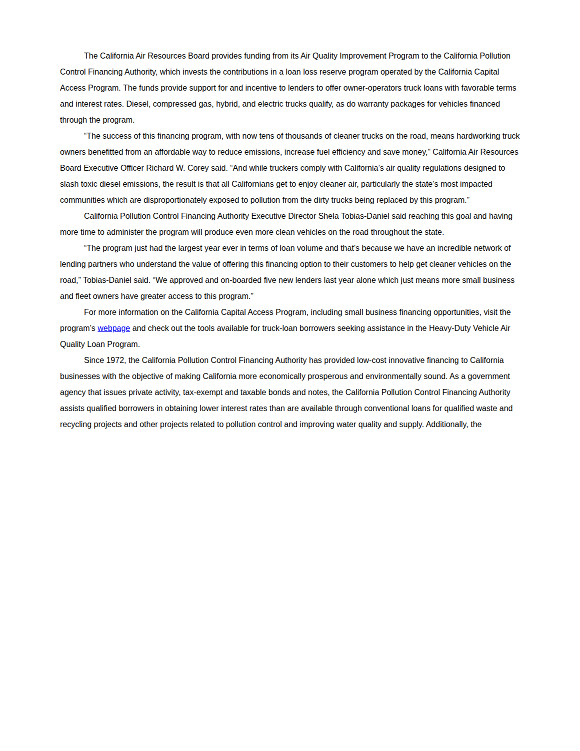The California Air Resources Board provides funding from its Air Quality Improvement Program to the California Pollution Control Financing Authority, which invests the contributions in a loan loss reserve program operated by the California Capital Access Program. The funds provide support for and incentive to lenders to offer owner-operators truck loans with favorable terms and interest rates. Diesel, compressed gas, hybrid, and electric trucks qualify, as do warranty packages for vehicles financed through the program.
“The success of this financing program, with now tens of thousands of cleaner trucks on the road, means hardworking truck owners benefitted from an affordable way to reduce emissions, increase fuel efficiency and save money,” California Air Resources Board Executive Officer Richard W. Corey said. “And while truckers comply with California’s air quality regulations designed to slash toxic diesel emissions, the result is that all Californians get to enjoy cleaner air, particularly the state’s most impacted communities which are disproportionately exposed to pollution from the dirty trucks being replaced by this program.”
California Pollution Control Financing Authority Executive Director Shela Tobias-Daniel said reaching this goal and having more time to administer the program will produce even more clean vehicles on the road throughout the state.
“The program just had the largest year ever in terms of loan volume and that’s because we have an incredible network of lending partners who understand the value of offering this financing option to their customers to help get cleaner vehicles on the road,” Tobias-Daniel said. “We approved and on-boarded five new lenders last year alone which just means more small business and fleet owners have greater access to this program.”
For more information on the California Capital Access Program, including small business financing opportunities, visit the program’s webpage and check out the tools available for truck-loan borrowers seeking assistance in the Heavy-Duty Vehicle Air Quality Loan Program.
Since 1972, the California Pollution Control Financing Authority has provided low-cost innovative financing to California businesses with the objective of making California more economically prosperous and environmentally sound. As a government agency that issues private activity, tax-exempt and taxable bonds and notes, the California Pollution Control Financing Authority assists qualified borrowers in obtaining lower interest rates than are available through conventional loans for qualified waste and recycling projects and other projects related to pollution control and improving water quality and supply. Additionally, the